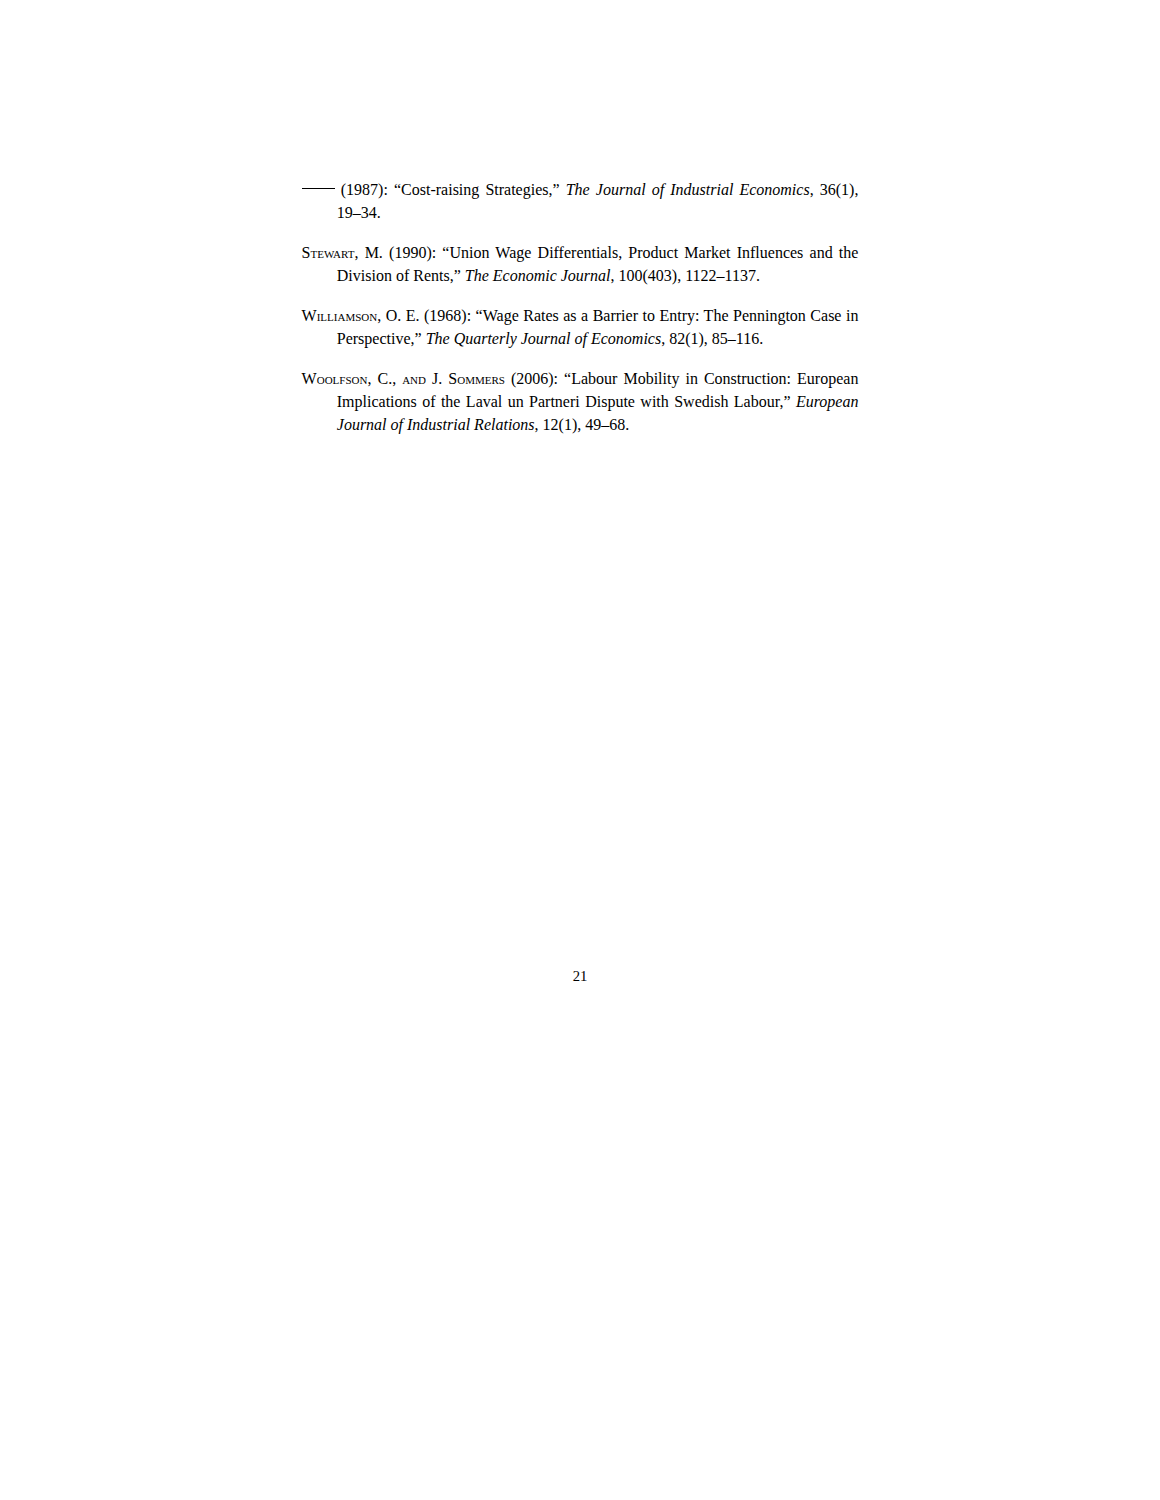(1987): “Cost-raising Strategies,” The Journal of Industrial Economics, 36(1), 19–34.
Stewart, M. (1990): “Union Wage Differentials, Product Market Influences and the Division of Rents,” The Economic Journal, 100(403), 1122–1137.
Williamson, O. E. (1968): “Wage Rates as a Barrier to Entry: The Pennington Case in Perspective,” The Quarterly Journal of Economics, 82(1), 85–116.
Woolfson, C., and J. Sommers (2006): “Labour Mobility in Construction: European Implications of the Laval un Partneri Dispute with Swedish Labour,” European Journal of Industrial Relations, 12(1), 49–68.
21